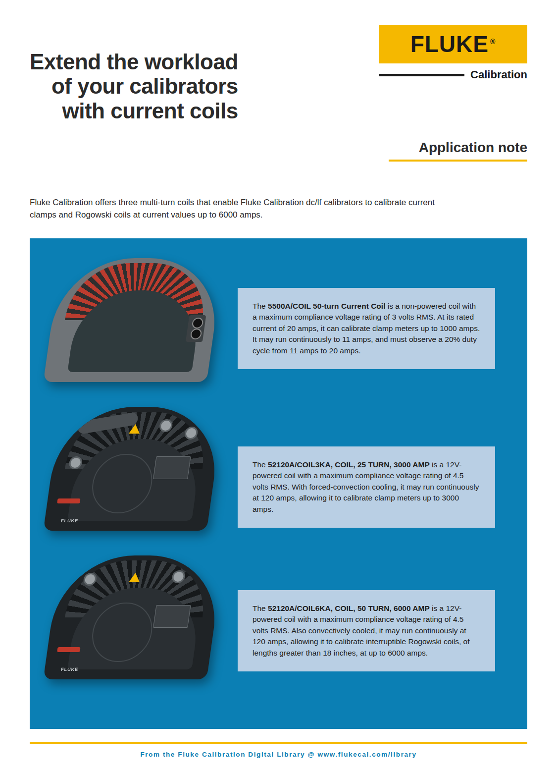Extend the workload
of your calibrators
with current coils
FLUKE®
Calibration
Application note
Fluke Calibration offers three multi-turn coils that enable Fluke Calibration dc/lf calibrators to calibrate current clamps and Rogowski coils at current values up to 6000 amps.
The 5500A/COIL 50-turn Current Coil is a non-powered coil with a maximum compliance voltage rating of 3 volts RMS. At its rated current of 20 amps, it can calibrate clamp meters up to 1000 amps. It may run continuously to 11 amps, and must observe a 20% duty cycle from 11 amps to 20 amps.
FLUKE
The 52120A/COIL3KA, COIL, 25 TURN, 3000 AMP is a 12V-powered coil with a maximum compliance voltage rating of 4.5 volts RMS. With forced-convection cooling, it may run continuously at 120 amps, allowing it to calibrate clamp meters up to 3000 amps.
FLUKE
The 52120A/COIL6KA, COIL, 50 TURN, 6000 AMP is a 12V-powered coil with a maximum compliance voltage rating of 4.5 volts RMS. Also convectively cooled, it may run continuously at 120 amps, allowing it to calibrate interruptible Rogowski coils, of lengths greater than 18 inches, at up to 6000 amps.
From the Fluke Calibration Digital Library @ www.flukecal.com/library